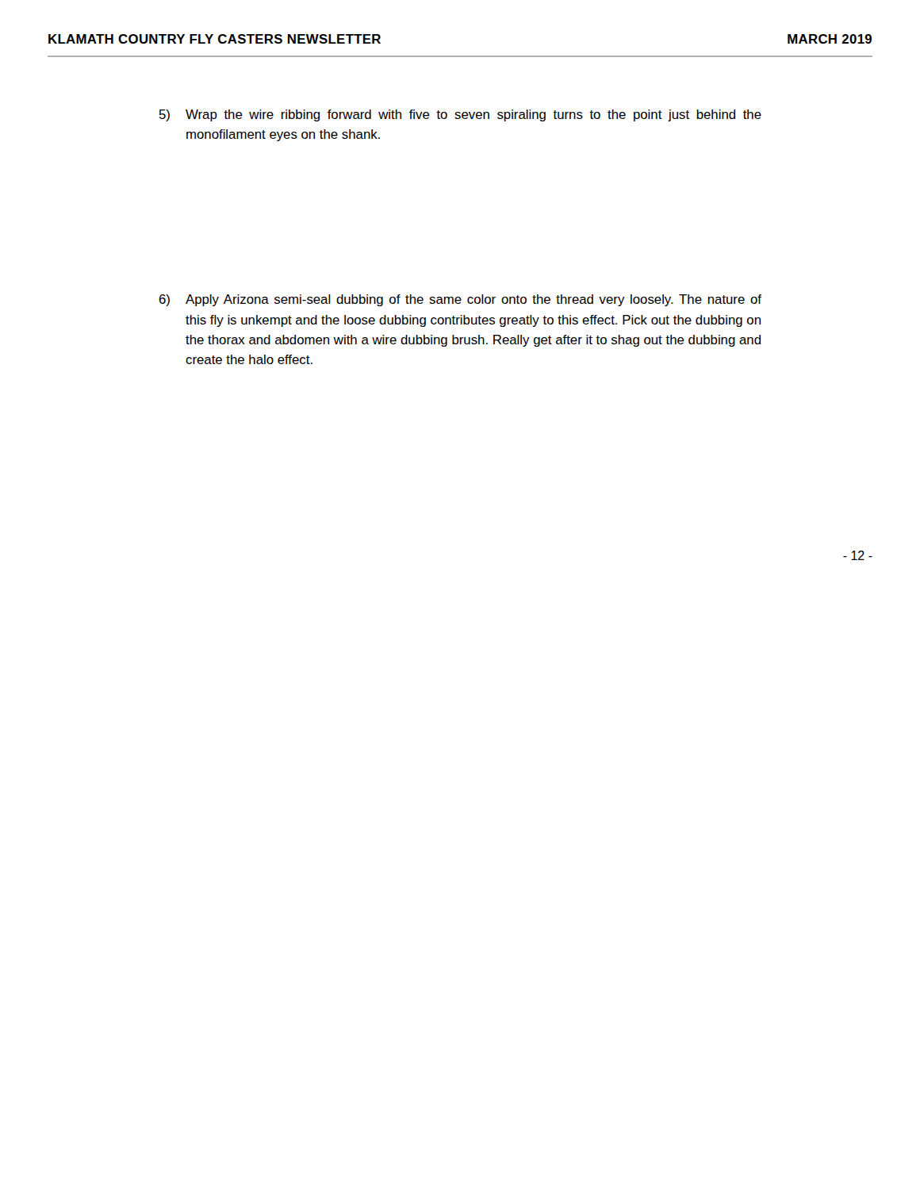Klamath Country Fly Casters Newsletter March 2019
5) Wrap the wire ribbing forward with five to seven spiraling turns to the point just behind the monofilament eyes on the shank.
6) Apply Arizona semi-seal dubbing of the same color onto the thread very loosely. The nature of this fly is unkempt and the loose dubbing contributes greatly to this effect. Pick out the dubbing on the thorax and abdomen with a wire dubbing brush. Really get after it to shag out the dubbing and create the halo effect.
- 12 -